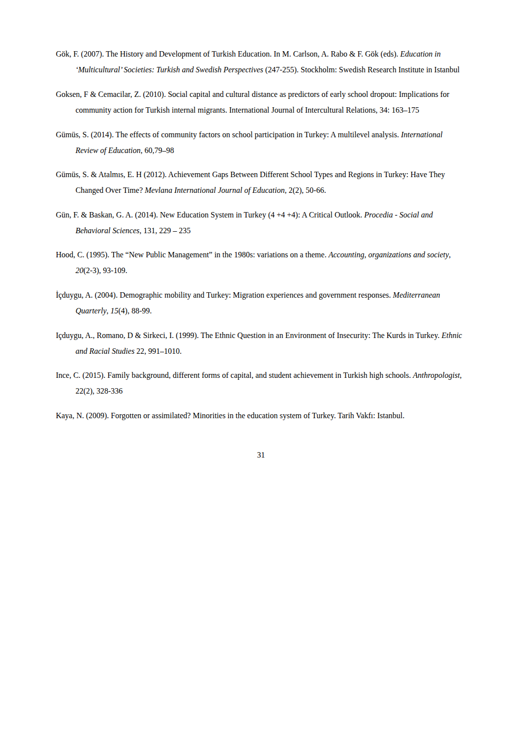Gök, F. (2007). The History and Development of Turkish Education. In M. Carlson, A. Rabo & F. Gök (eds). Education in ‘Multicultural’ Societies: Turkish and Swedish Perspectives (247-255). Stockholm: Swedish Research Institute in Istanbul
Goksen, F & Cemacilar, Z. (2010). Social capital and cultural distance as predictors of early school dropout: Implications for community action for Turkish internal migrants. International Journal of Intercultural Relations, 34: 163–175
Gümüs, S. (2014). The effects of community factors on school participation in Turkey: A multilevel analysis. International Review of Education, 60,79–98
Gümüs, S. & Atalmıs, E. H (2012). Achievement Gaps Between Different School Types and Regions in Turkey: Have They Changed Over Time? Mevlana International Journal of Education, 2(2), 50-66.
Gün, F. & Baskan, G. A. (2014). New Education System in Turkey (4 +4 +4): A Critical Outlook. Procedia - Social and Behavioral Sciences, 131, 229 – 235
Hood, C. (1995). The “New Public Management” in the 1980s: variations on a theme. Accounting, organizations and society, 20(2-3), 93-109.
İçduygu, A. (2004). Demographic mobility and Turkey: Migration experiences and government responses. Mediterranean Quarterly, 15(4), 88-99.
Içduygu, A., Romano, D & Sirkeci, I. (1999). The Ethnic Question in an Environment of Insecurity: The Kurds in Turkey. Ethnic and Racial Studies 22, 991–1010.
Ince, C. (2015). Family background, different forms of capital, and student achievement in Turkish high schools. Anthropologist, 22(2), 328-336
Kaya, N. (2009). Forgotten or assimilated? Minorities in the education system of Turkey. Tarih Vakfı: Istanbul.
31